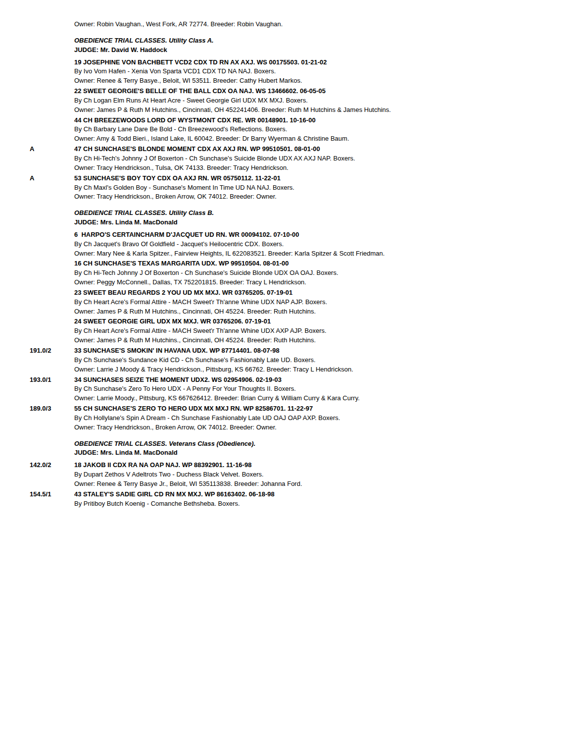Owner: Robin Vaughan., West Fork, AR 72774. Breeder: Robin Vaughan.
OBEDIENCE TRIAL CLASSES. Utility Class A.
JUDGE: Mr. David W. Haddock
19 JOSEPHINE VON BACHBETT VCD2 CDX TD RN AX AXJ. WS 00175503. 01-21-02
By Ivo Vom Hafen - Xenia Von Sparta VCD1 CDX TD NA NAJ. Boxers.
Owner: Renee & Terry Basye., Beloit, WI 53511. Breeder: Cathy Hubert Markos.
22 SWEET GEORGIE'S BELLE OF THE BALL CDX OA NAJ. WS 13466602. 06-05-05
By Ch Logan Elm Runs At Heart Acre - Sweet Georgie Girl UDX MX MXJ. Boxers.
Owner: James P & Ruth M Hutchins., Cincinnati, OH 452241406. Breeder: Ruth M Hutchins & James Hutchins.
44 CH BREEZEWOODS LORD OF WYSTMONT CDX RE. WR 00148901. 10-16-00
By Ch Barbary Lane Dare Be Bold - Ch Breezewood's Reflections. Boxers.
Owner: Amy & Todd Bieri., Island Lake, IL 60042. Breeder: Dr Barry Wyerman & Christine Baum.
A
47 CH SUNCHASE'S BLONDE MOMENT CDX AX AXJ RN. WP 99510501. 08-01-00
By Ch Hi-Tech's Johnny J Of Boxerton - Ch Sunchase's Suicide Blonde UDX AX AXJ NAP. Boxers.
Owner: Tracy Hendrickson., Tulsa, OK 74133. Breeder: Tracy Hendrickson.
A
53 SUNCHASE'S BOY TOY CDX OA AXJ RN. WR 05750112. 11-22-01
By Ch Maxl's Golden Boy - Sunchase's Moment In Time UD NA NAJ. Boxers.
Owner: Tracy Hendrickson., Broken Arrow, OK 74012. Breeder: Owner.
OBEDIENCE TRIAL CLASSES. Utility Class B.
JUDGE: Mrs. Linda M. MacDonald
6 HARPO'S CERTAINCHARM D'JACQUET UD RN. WR 00094102. 07-10-00
By Ch Jacquet's Bravo Of Goldfield - Jacquet's Heilocentric CDX. Boxers.
Owner: Mary Nee & Karla Spitzer., Fairview Heights, IL 622083521. Breeder: Karla Spitzer & Scott Friedman.
16 CH SUNCHASE'S TEXAS MARGARITA UDX. WP 99510504. 08-01-00
By Ch Hi-Tech Johnny J Of Boxerton - Ch Sunchase's Suicide Blonde UDX OA OAJ. Boxers.
Owner: Peggy McConnell., Dallas, TX 752201815. Breeder: Tracy L Hendrickson.
23 SWEET BEAU REGARDS 2 YOU UD MX MXJ. WR 03765205. 07-19-01
By Ch Heart Acre's Formal Attire - MACH Sweet'r Th'anne Whine UDX NAP AJP. Boxers.
Owner: James P & Ruth M Hutchins., Cincinnati, OH 45224. Breeder: Ruth Hutchins.
24 SWEET GEORGIE GIRL UDX MX MXJ. WR 03765206. 07-19-01
By Ch Heart Acre's Formal Attire - MACH Sweet'r Th'anne Whine UDX AXP AJP. Boxers.
Owner: James P & Ruth M Hutchins., Cincinnati, OH 45224. Breeder: Ruth Hutchins.
191.0/2
33 SUNCHASE'S SMOKIN' IN HAVANA UDX. WP 87714401. 08-07-98
By Ch Sunchase's Sundance Kid CD - Ch Sunchase's Fashionably Late UD. Boxers.
Owner: Larrie J Moody & Tracy Hendrickson., Pittsburg, KS 66762. Breeder: Tracy L Hendrickson.
193.0/1
34 SUNCHASES SEIZE THE MOMENT UDX2. WS 02954906. 02-19-03
By Ch Sunchase's Zero To Hero UDX - A Penny For Your Thoughts II. Boxers.
Owner: Larrie Moody., Pittsburg, KS 667626412. Breeder: Brian Curry & William Curry & Kara Curry.
189.0/3
55 CH SUNCHASE'S ZERO TO HERO UDX MX MXJ RN. WP 82586701. 11-22-97
By Ch Hollylane's Spin A Dream - Ch Sunchase Fashionably Late UD OAJ OAP AXP. Boxers.
Owner: Tracy Hendrickson., Broken Arrow, OK 74012. Breeder: Owner.
OBEDIENCE TRIAL CLASSES. Veterans Class (Obedience).
JUDGE: Mrs. Linda M. MacDonald
142.0/2
18 JAKOB II CDX RA NA OAP NAJ. WP 88392901. 11-16-98
By Dupart Zethos V Adeltrots Two - Duchess Black Velvet. Boxers.
Owner: Renee & Terry Basye Jr., Beloit, WI 535113838. Breeder: Johanna Ford.
154.5/1
43 STALEY'S SADIE GIRL CD RN MX MXJ. WP 86163402. 06-18-98
By Pritiboy Butch Koenig - Comanche Bethsheba. Boxers.